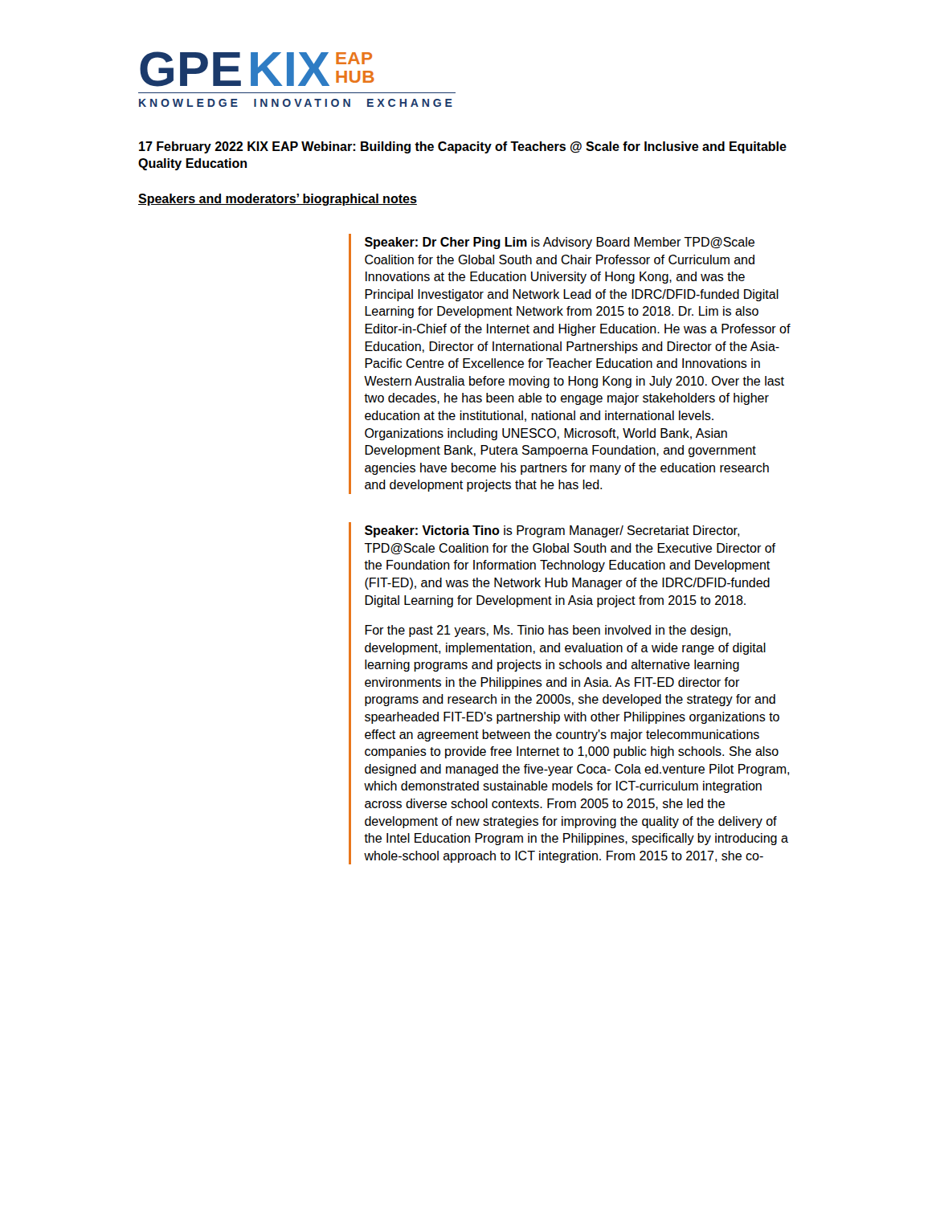GPE KIX EAP
HUB
KNOWLEDGE INNOVATION EXCHANGE
17 February 2022 KIX EAP Webinar: Building the Capacity of Teachers @ Scale for Inclusive and Equitable Quality Education
Speakers and moderators’ biographical notes
Speaker: Dr Cher Ping Lim is Advisory Board Member TPD@Scale Coalition for the Global South and Chair Professor of Curriculum and Innovations at the Education University of Hong Kong, and was the Principal Investigator and Network Lead of the IDRC/DFID-funded Digital Learning for Development Network from 2015 to 2018. Dr. Lim is also Editor-in-Chief of the Internet and Higher Education. He was a Professor of Education, Director of International Partnerships and Director of the Asia-Pacific Centre of Excellence for Teacher Education and Innovations in Western Australia before moving to Hong Kong in July 2010. Over the last two decades, he has been able to engage major stakeholders of higher education at the institutional, national and international levels. Organizations including UNESCO, Microsoft, World Bank, Asian Development Bank, Putera Sampoerna Foundation, and government agencies have become his partners for many of the education research and development projects that he has led.
Speaker: Victoria Tino is Program Manager/ Secretariat Director, TPD@Scale Coalition for the Global South and the Executive Director of the Foundation for Information Technology Education and Development (FIT-ED), and was the Network Hub Manager of the IDRC/DFID-funded Digital Learning for Development in Asia project from 2015 to 2018.
For the past 21 years, Ms. Tinio has been involved in the design, development, implementation, and evaluation of a wide range of digital learning programs and projects in schools and alternative learning environments in the Philippines and in Asia. As FIT-ED director for programs and research in the 2000s, she developed the strategy for and spearheaded FIT-ED's partnership with other Philippines organizations to effect an agreement between the country's major telecommunications companies to provide free Internet to 1,000 public high schools. She also designed and managed the five-year Coca- Cola ed.venture Pilot Program, which demonstrated sustainable models for ICT-curriculum integration across diverse school contexts. From 2005 to 2015, she led the development of new strategies for improving the quality of the delivery of the Intel Education Program in the Philippines, specifically by introducing a whole-school approach to ICT integration. From 2015 to 2017, she co-